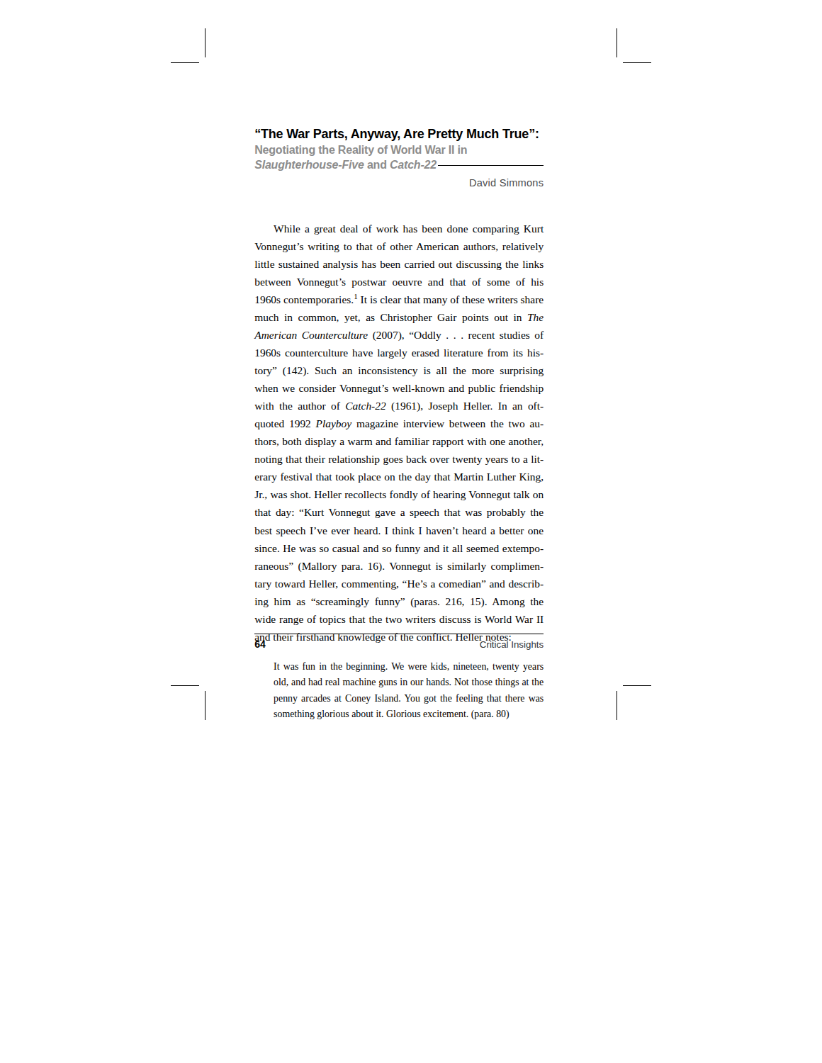“The War Parts, Anyway, Are Pretty Much True”:
Negotiating the Reality of World War II in
Slaughterhouse-Five and Catch-22
David Simmons
While a great deal of work has been done comparing Kurt Vonnegut’s writing to that of other American authors, relatively little sustained analysis has been carried out discussing the links between Vonnegut’s postwar oeuvre and that of some of his 1960s contemporaries.1 It is clear that many of these writers share much in common, yet, as Christopher Gair points out in The American Counterculture (2007), “Oddly . . . recent studies of 1960s counterculture have largely erased literature from its history” (142). Such an inconsistency is all the more surprising when we consider Vonnegut’s well-known and public friendship with the author of Catch-22 (1961), Joseph Heller. In an oft-quoted 1992 Playboy magazine interview between the two authors, both display a warm and familiar rapport with one another, noting that their relationship goes back over twenty years to a literary festival that took place on the day that Martin Luther King, Jr., was shot. Heller recollects fondly of hearing Vonnegut talk on that day: “Kurt Vonnegut gave a speech that was probably the best speech I’ve ever heard. I think I haven’t heard a better one since. He was so casual and so funny and it all seemed extemporaneous” (Mallory para. 16). Vonnegut is similarly complimentary toward Heller, commenting, “He’s a comedian” and describing him as “screamingly funny” (paras. 216, 15). Among the wide range of topics that the two writers discuss is World War II and their firsthand knowledge of the conflict. Heller notes:
It was fun in the beginning. We were kids, nineteen, twenty years old, and had real machine guns in our hands. Not those things at the penny arcades at Coney Island. You got the feeling that there was something glorious about it. Glorious excitement. (para. 80)
64 Critical Insights